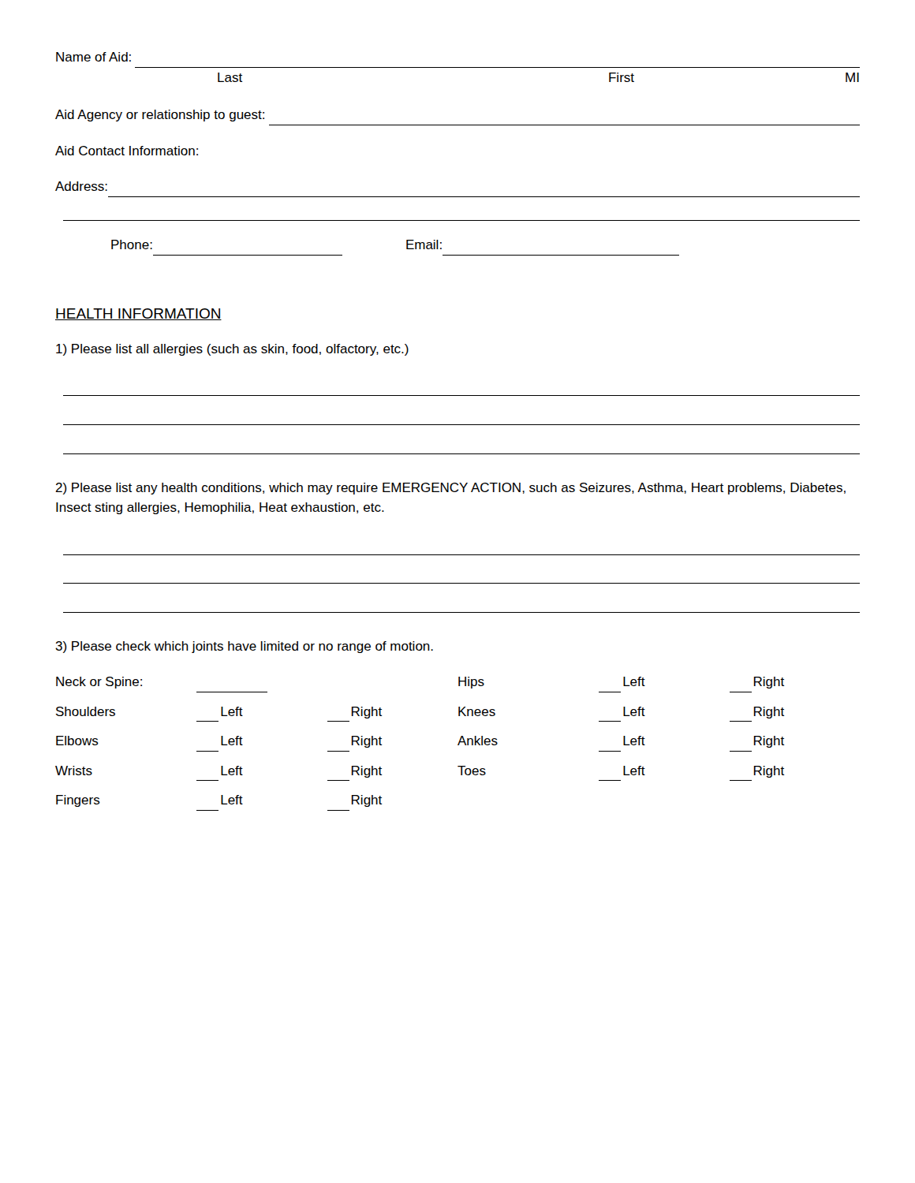Name of Aid:
Last First MI
Aid Agency or relationship to guest:
Aid Contact Information:
Address:
Phone: Email:
HEALTH INFORMATION
1) Please list all allergies (such as skin, food, olfactory, etc.)
2) Please list any health conditions, which may require EMERGENCY ACTION, such as Seizures, Asthma, Heart problems, Diabetes, Insect sting allergies, Hemophilia, Heat exhaustion, etc.
3) Please check which joints have limited or no range of motion.
| Neck or Spine: | | Hips | Left | Right |
| Shoulders | Left | Right | Knees | Left | Right |
| Elbows | Left | Right | Ankles | Left | Right |
| Wrists | Left | Right | Toes | Left | Right |
| Fingers | Left | Right | | | |